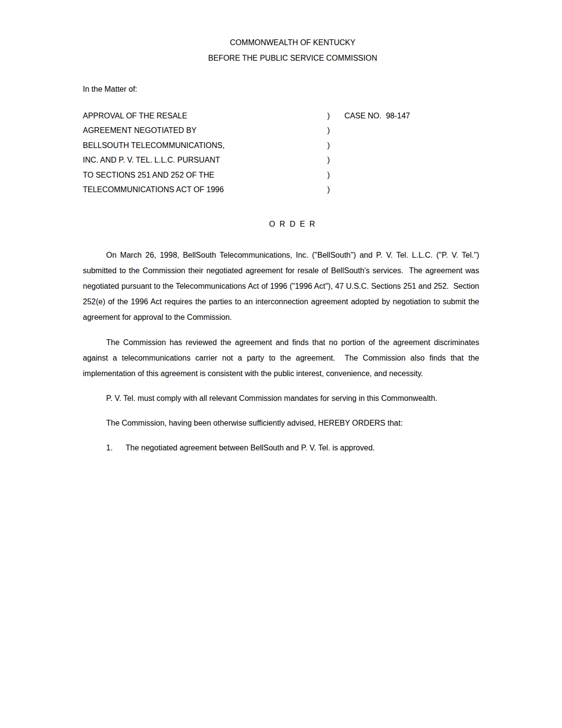COMMONWEALTH OF KENTUCKY
BEFORE THE PUBLIC SERVICE COMMISSION
In the Matter of:
| APPROVAL OF THE RESALE AGREEMENT NEGOTIATED BY BELLSOUTH TELECOMMUNICATIONS, INC. AND P. V. TEL. L.L.C. PURSUANT TO SECTIONS 251 AND 252 OF THE TELECOMMUNICATIONS ACT OF 1996 | ) ) ) ) ) ) | CASE NO. 98-147 |
O R D E R
On March 26, 1998, BellSouth Telecommunications, Inc. ("BellSouth") and P. V. Tel. L.L.C. ("P. V. Tel.") submitted to the Commission their negotiated agreement for resale of BellSouth's services. The agreement was negotiated pursuant to the Telecommunications Act of 1996 ("1996 Act"), 47 U.S.C. Sections 251 and 252. Section 252(e) of the 1996 Act requires the parties to an interconnection agreement adopted by negotiation to submit the agreement for approval to the Commission.
The Commission has reviewed the agreement and finds that no portion of the agreement discriminates against a telecommunications carrier not a party to the agreement. The Commission also finds that the implementation of this agreement is consistent with the public interest, convenience, and necessity.
P. V. Tel. must comply with all relevant Commission mandates for serving in this Commonwealth.
The Commission, having been otherwise sufficiently advised, HEREBY ORDERS that:
1. The negotiated agreement between BellSouth and P. V. Tel. is approved.